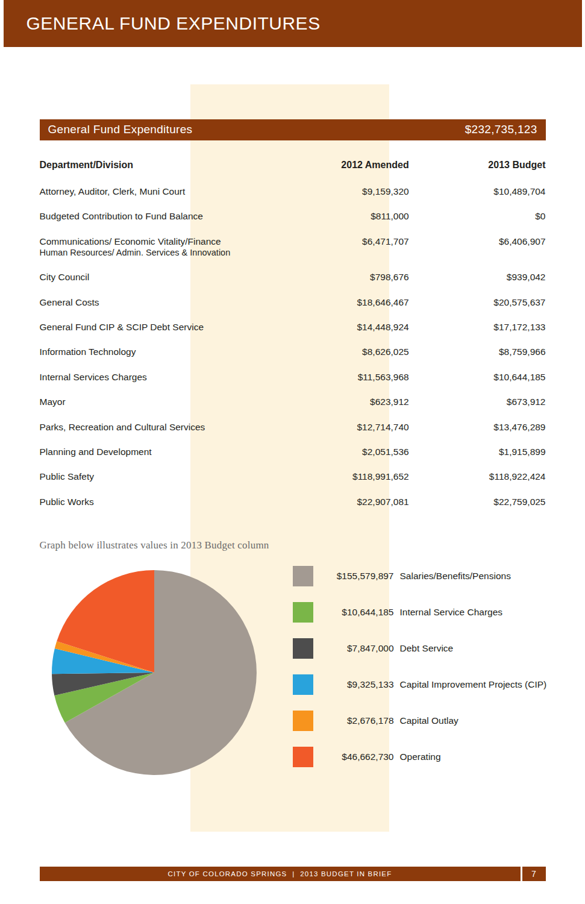General Fund Expenditures
General Fund Expenditures $232,735,123
| Department/Division | 2012 Amended | 2013 Budget |
| --- | --- | --- |
| Attorney, Auditor, Clerk, Muni Court | $9,159,320 | $10,489,704 |
| Budgeted Contribution to Fund Balance | $811,000 | $0 |
| Communications/ Economic Vitality/Finance Human Resources/ Admin. Services & Innovation | $6,471,707 | $6,406,907 |
| City Council | $798,676 | $939,042 |
| General Costs | $18,646,467 | $20,575,637 |
| General Fund CIP & SCIP Debt Service | $14,448,924 | $17,172,133 |
| Information Technology | $8,626,025 | $8,759,966 |
| Internal Services Charges | $11,563,968 | $10,644,185 |
| Mayor | $623,912 | $673,912 |
| Parks, Recreation and Cultural Services | $12,714,740 | $13,476,289 |
| Planning and Development | $2,051,536 | $1,915,899 |
| Public Safety | $118,991,652 | $118,922,424 |
| Public Works | $22,907,081 | $22,759,025 |
Graph below illustrates values in 2013 Budget column
$155,579,897 Salaries/Benefits/Pensions
$10,644,185 Internal Service Charges
$7,847,000 Debt Service
$9,325,133 Capital Improvement Projects (CIP)
$2,676,178 Capital Outlay
$46,662,730 Operating
City of Colorado Springs | 2013 Budget in Brief
7